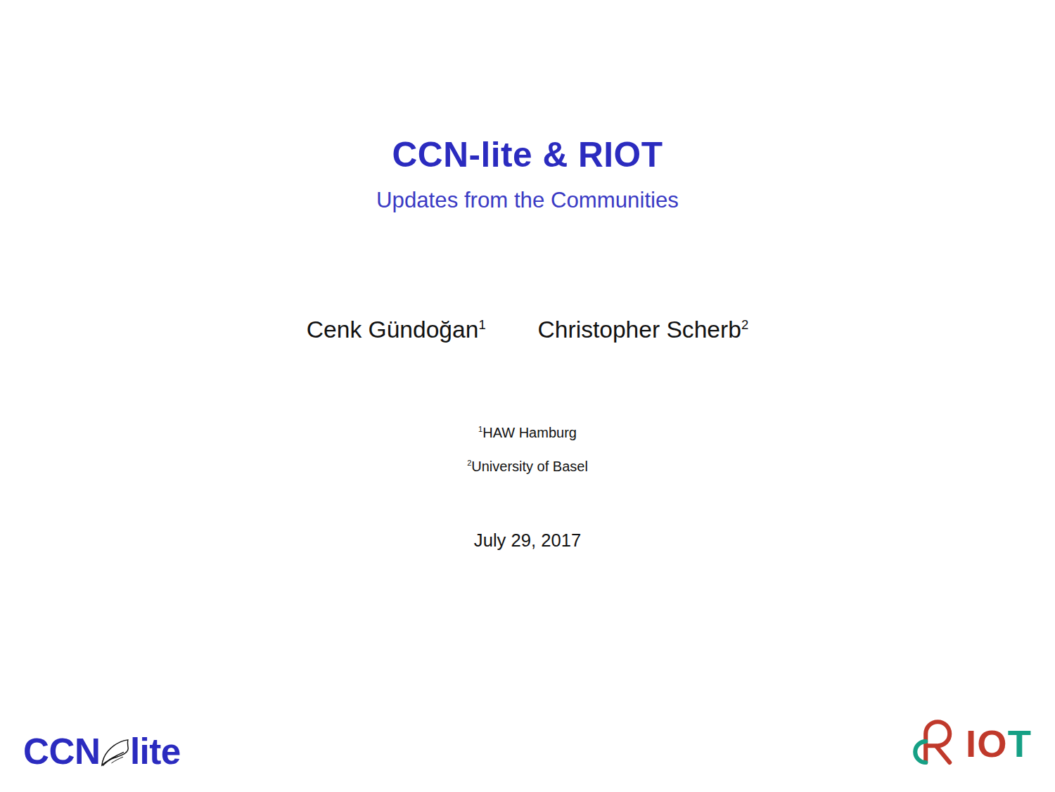CCN-lite & RIOT
Updates from the Communities
Cenk Gündoğan1 Christopher Scherb2
1HAW Hamburg
2University of Basel
July 29, 2017
CCN lite
IO T